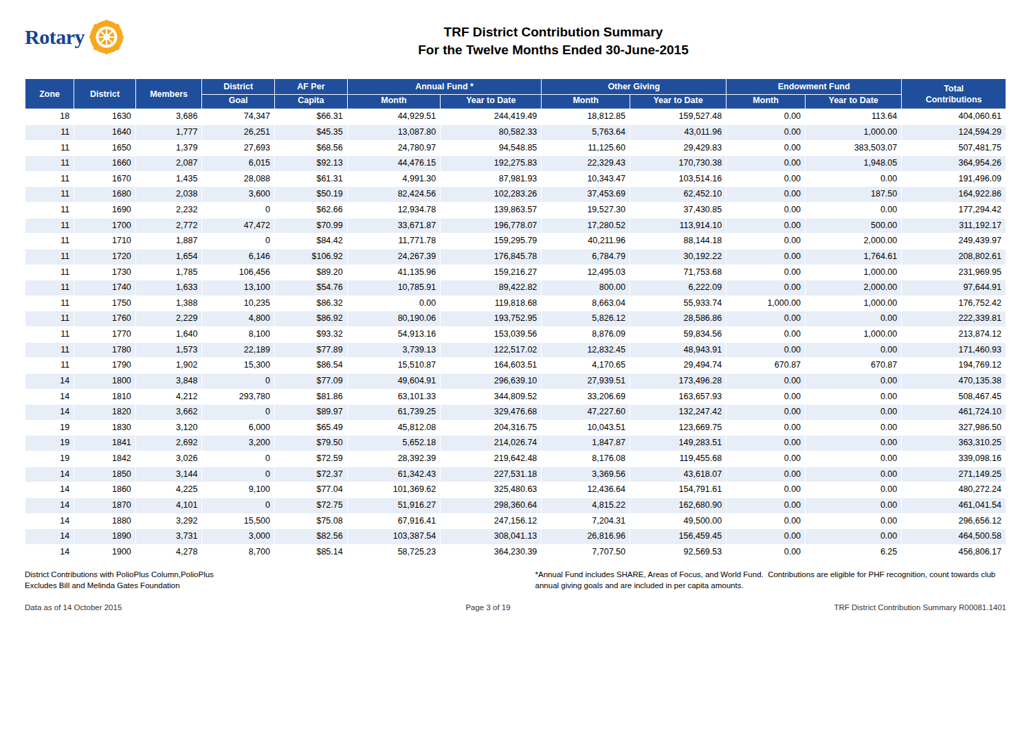Rotary
TRF District Contribution Summary
For the Twelve Months Ended 30-June-2015
| Zone | District | Members | District | AF Per | Annual Fund * | Other Giving | Endowment Fund | Total Contributions |
| --- | --- | --- | --- | --- | --- | --- | --- | --- |
| Goal | Capita | Month | Year to Date | Month | Year to Date | Month | Year to Date |
| 18 | 1630 | 3,686 | 74,347 | $66.31 | 44,929.51 | 244,419.49 | 18,812.85 | 159,527.48 | 0.00 | 113.64 | 404,060.61 |
| 11 | 1640 | 1,777 | 26,251 | $45.35 | 13,087.80 | 80,582.33 | 5,763.64 | 43,011.96 | 0.00 | 1,000.00 | 124,594.29 |
| 11 | 1650 | 1,379 | 27,693 | $68.56 | 24,780.97 | 94,548.85 | 11,125.60 | 29,429.83 | 0.00 | 383,503.07 | 507,481.75 |
| 11 | 1660 | 2,087 | 6,015 | $92.13 | 44,476.15 | 192,275.83 | 22,329.43 | 170,730.38 | 0.00 | 1,948.05 | 364,954.26 |
| 11 | 1670 | 1,435 | 28,088 | $61.31 | 4,991.30 | 87,981.93 | 10,343.47 | 103,514.16 | 0.00 | 0.00 | 191,496.09 |
| 11 | 1680 | 2,038 | 3,600 | $50.19 | 82,424.56 | 102,283.26 | 37,453.69 | 62,452.10 | 0.00 | 187.50 | 164,922.86 |
| 11 | 1690 | 2,232 | 0 | $62.66 | 12,934.78 | 139,863.57 | 19,527.30 | 37,430.85 | 0.00 | 0.00 | 177,294.42 |
| 11 | 1700 | 2,772 | 47,472 | $70.99 | 33,671.87 | 196,778.07 | 17,280.52 | 113,914.10 | 0.00 | 500.00 | 311,192.17 |
| 11 | 1710 | 1,887 | 0 | $84.42 | 11,771.78 | 159,295.79 | 40,211.96 | 88,144.18 | 0.00 | 2,000.00 | 249,439.97 |
| 11 | 1720 | 1,654 | 6,146 | $106.92 | 24,267.39 | 176,845.78 | 6,784.79 | 30,192.22 | 0.00 | 1,764.61 | 208,802.61 |
| 11 | 1730 | 1,785 | 106,456 | $89.20 | 41,135.96 | 159,216.27 | 12,495.03 | 71,753.68 | 0.00 | 1,000.00 | 231,969.95 |
| 11 | 1740 | 1,633 | 13,100 | $54.76 | 10,785.91 | 89,422.82 | 800.00 | 6,222.09 | 0.00 | 2,000.00 | 97,644.91 |
| 11 | 1750 | 1,388 | 10,235 | $86.32 | 0.00 | 119,818.68 | 8,663.04 | 55,933.74 | 1,000.00 | 1,000.00 | 176,752.42 |
| 11 | 1760 | 2,229 | 4,800 | $86.92 | 80,190.06 | 193,752.95 | 5,826.12 | 28,586.86 | 0.00 | 0.00 | 222,339.81 |
| 11 | 1770 | 1,640 | 8,100 | $93.32 | 54,913.16 | 153,039.56 | 8,876.09 | 59,834.56 | 0.00 | 1,000.00 | 213,874.12 |
| 11 | 1780 | 1,573 | 22,189 | $77.89 | 3,739.13 | 122,517.02 | 12,832.45 | 48,943.91 | 0.00 | 0.00 | 171,460.93 |
| 11 | 1790 | 1,902 | 15,300 | $86.54 | 15,510.87 | 164,603.51 | 4,170.65 | 29,494.74 | 670.87 | 670.87 | 194,769.12 |
| 14 | 1800 | 3,848 | 0 | $77.09 | 49,604.91 | 296,639.10 | 27,939.51 | 173,496.28 | 0.00 | 0.00 | 470,135.38 |
| 14 | 1810 | 4,212 | 293,780 | $81.86 | 63,101.33 | 344,809.52 | 33,206.69 | 163,657.93 | 0.00 | 0.00 | 508,467.45 |
| 14 | 1820 | 3,662 | 0 | $89.97 | 61,739.25 | 329,476.68 | 47,227.60 | 132,247.42 | 0.00 | 0.00 | 461,724.10 |
| 19 | 1830 | 3,120 | 6,000 | $65.49 | 45,812.08 | 204,316.75 | 10,043.51 | 123,669.75 | 0.00 | 0.00 | 327,986.50 |
| 19 | 1841 | 2,692 | 3,200 | $79.50 | 5,652.18 | 214,026.74 | 1,847.87 | 149,283.51 | 0.00 | 0.00 | 363,310.25 |
| 19 | 1842 | 3,026 | 0 | $72.59 | 28,392.39 | 219,642.48 | 8,176.08 | 119,455.68 | 0.00 | 0.00 | 339,098.16 |
| 14 | 1850 | 3,144 | 0 | $72.37 | 61,342.43 | 227,531.18 | 3,369.56 | 43,618.07 | 0.00 | 0.00 | 271,149.25 |
| 14 | 1860 | 4,225 | 9,100 | $77.04 | 101,369.62 | 325,480.63 | 12,436.64 | 154,791.61 | 0.00 | 0.00 | 480,272.24 |
| 14 | 1870 | 4,101 | 0 | $72.75 | 51,916.27 | 298,360.64 | 4,815.22 | 162,680.90 | 0.00 | 0.00 | 461,041.54 |
| 14 | 1880 | 3,292 | 15,500 | $75.08 | 67,916.41 | 247,156.12 | 7,204.31 | 49,500.00 | 0.00 | 0.00 | 296,656.12 |
| 14 | 1890 | 3,731 | 3,000 | $82.56 | 103,387.54 | 308,041.13 | 26,816.96 | 156,459.45 | 0.00 | 0.00 | 464,500.58 |
| 14 | 1900 | 4,278 | 8,700 | $85.14 | 58,725.23 | 364,230.39 | 7,707.50 | 92,569.53 | 0.00 | 6.25 | 456,806.17 |
District Contributions with PolioPlus Column,PolioPlus
Excludes Bill and Melinda Gates Foundation
*Annual Fund includes SHARE, Areas of Focus, and World Fund. Contributions are eligible for PHF recognition, count towards club annual giving goals and are included in per capita amounts.
Data as of 14 October 2015
Page 3 of 19
TRF District Contribution Summary R00081.1401